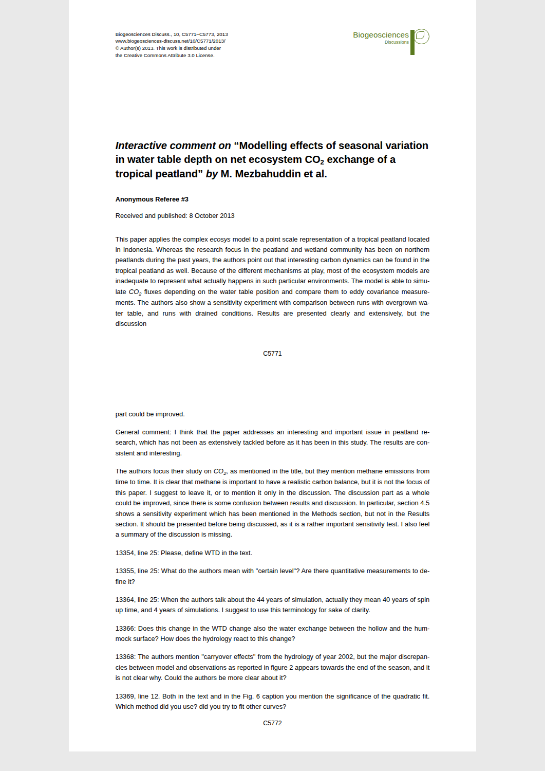Biogeosciences Discuss., 10, C5771–C5773, 2013
www.biogeosciences-discuss.net/10/C5771/2013/
© Author(s) 2013. This work is distributed under
the Creative Commons Attribute 3.0 License.
Biogeosciences
Discussions
Open Access
Interactive comment on “Modelling effects of seasonal variation in water table depth on net ecosystem CO2 exchange of a tropical peatland” by M. Mezbahuddin et al.
Anonymous Referee #3
Received and published: 8 October 2013
This paper applies the complex ecosys model to a point scale representation of a tropical peatland located in Indonesia. Whereas the research focus in the peatland and wetland community has been on northern peatlands during the past years, the authors point out that interesting carbon dynamics can be found in the tropical peatland as well. Because of the different mechanisms at play, most of the ecosystem models are inadequate to represent what actually happens in such particular environments. The model is able to simulate CO2 fluxes depending on the water table position and compare them to eddy covariance measurements. The authors also show a sensitivity experiment with comparison between runs with overgrown water table, and runs with drained conditions. Results are presented clearly and extensively, but the discussion
C5771
part could be improved.
General comment: I think that the paper addresses an interesting and important issue in peatland research, which has not been as extensively tackled before as it has been in this study. The results are consistent and interesting.
The authors focus their study on CO2, as mentioned in the title, but they mention methane emissions from time to time. It is clear that methane is important to have a realistic carbon balance, but it is not the focus of this paper. I suggest to leave it, or to mention it only in the discussion. The discussion part as a whole could be improved, since there is some confusion between results and discussion. In particular, section 4.5 shows a sensitivity experiment which has been mentioned in the Methods section, but not in the Results section. It should be presented before being discussed, as it is a rather important sensitivity test. I also feel a summary of the discussion is missing.
13354, line 25: Please, define WTD in the text.
13355, line 25: What do the authors mean with "certain level"? Are there quantitative measurements to define it?
13364, line 25: When the authors talk about the 44 years of simulation, actually they mean 40 years of spin up time, and 4 years of simulations. I suggest to use this terminology for sake of clarity.
13366: Does this change in the WTD change also the water exchange between the hollow and the hummock surface? How does the hydrology react to this change?
13368: The authors mention "carryover effects" from the hydrology of year 2002, but the major discrepancies between model and observations as reported in figure 2 appears towards the end of the season, and it is not clear why. Could the authors be more clear about it?
13369, line 12. Both in the text and in the Fig. 6 caption you mention the significance of the quadratic fit. Which method did you use? did you try to fit other curves?
C5772